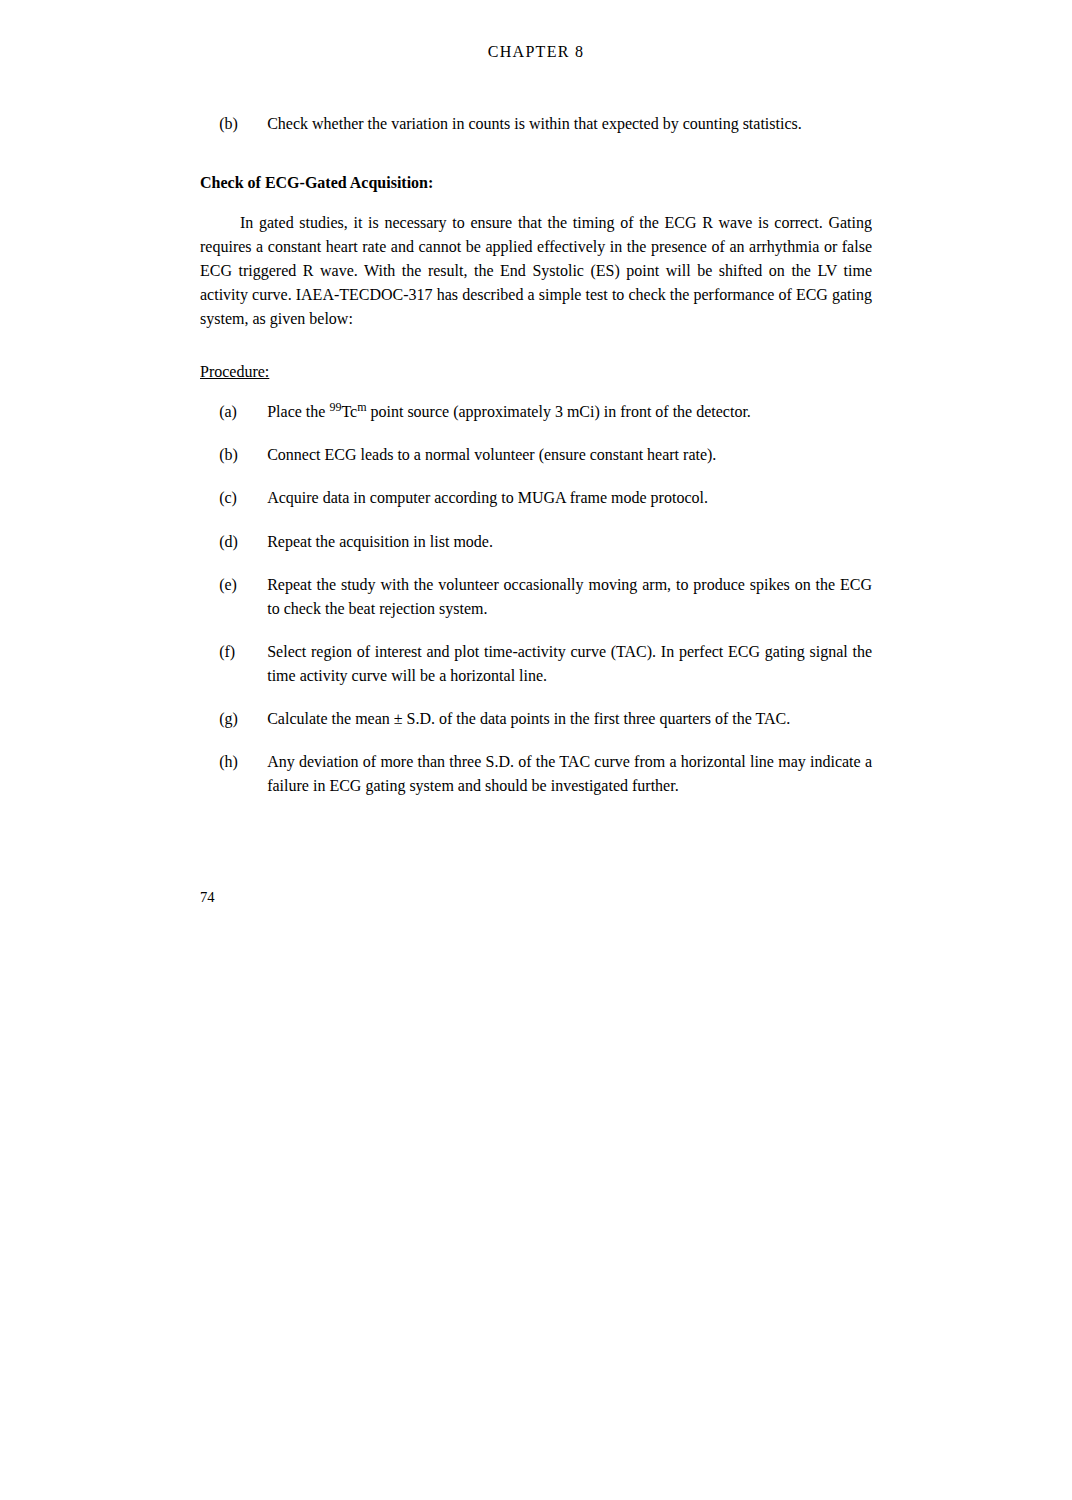CHAPTER 8
(b) Check whether the variation in counts is within that expected by counting statistics.
Check of ECG-Gated Acquisition:
In gated studies, it is necessary to ensure that the timing of the ECG R wave is correct. Gating requires a constant heart rate and cannot be applied effectively in the presence of an arrhythmia or false ECG triggered R wave. With the result, the End Systolic (ES) point will be shifted on the LV time activity curve. IAEA-TECDOC-317 has described a simple test to check the performance of ECG gating system, as given below:
Procedure:
(a) Place the 99Tcm point source (approximately 3 mCi) in front of the detector.
(b) Connect ECG leads to a normal volunteer (ensure constant heart rate).
(c) Acquire data in computer according to MUGA frame mode protocol.
(d) Repeat the acquisition in list mode.
(e) Repeat the study with the volunteer occasionally moving arm, to produce spikes on the ECG to check the beat rejection system.
(f) Select region of interest and plot time-activity curve (TAC). In perfect ECG gating signal the time activity curve will be a horizontal line.
(g) Calculate the mean ± S.D. of the data points in the first three quarters of the TAC.
(h) Any deviation of more than three S.D. of the TAC curve from a horizontal line may indicate a failure in ECG gating system and should be investigated further.
74